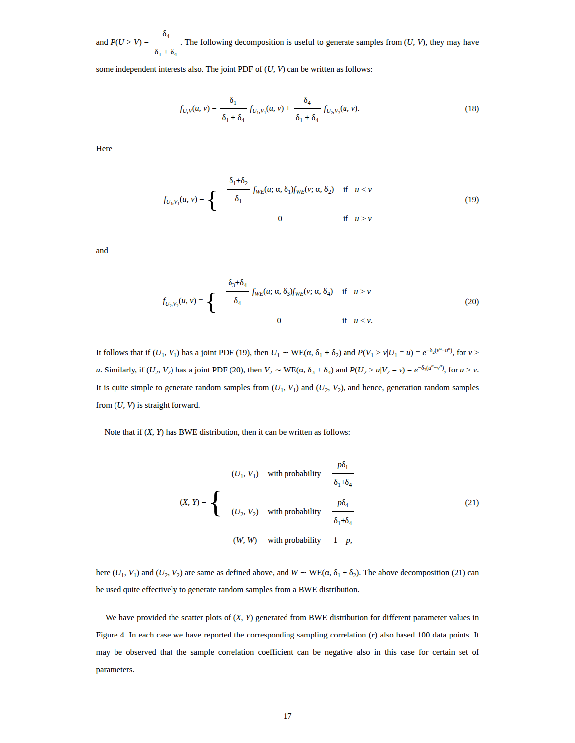and P(U > V) = δ4 δ1 + δ4. The following decomposition is useful to generate samples from (U, V), they may have some independent interests also. The joint PDF of (U, V) can be written as follows:
fU,V(u, v) = δ1 δ1 + δ4 fU1,V1(u, v) + δ4 δ1 + δ4 fU2,V2(u, v).
(18)
Here
fU1,V1(u, v) = {
| δ 1 +δ 2 δ 1 f WE ( u ; α, δ 1 ) f WE ( v ; α, δ 2 ) | if | u < v |
| 0 | if | u ≥ v |
(19)
and
fU2,V2(u, v) = {
| δ 3 +δ 4 δ 4 f WE ( u ; α, δ 3 ) f WE ( v ; α, δ 4 ) | if | u > v |
| 0 | if | u ≤ v . |
(20)
It follows that if (U1, V1) has a joint PDF (19), then U1 ∼ WE(α, δ1 + δ2) and P(V1 > v|U1 = u) = e−δ2(vα−uα), for v > u. Similarly, if (U2, V2) has a joint PDF (20), then V2 ∼ WE(α, δ3 + δ4) and P(U2 > u|V2 = v) = e−δ3(uα−vα), for u > v. It is quite simple to generate random samples from (U1, V1) and (U2, V2), and hence, generation random samples from (U, V) is straight forward.
Note that if (X, Y) has BWE distribution, then it can be written as follows:
(X, Y) = {
| ( U 1 , V 1 ) | with probability | p δ 1 δ 1 +δ 4 |
| ( U 2 , V 2 ) | with probability | p δ 4 δ 1 +δ 4 |
| ( W , W ) | with probability | 1 − p , |
(21)
here (U1, V1) and (U2, V2) are same as defined above, and W ∼ WE(α, δ1 + δ2). The above decomposition (21) can be used quite effectively to generate random samples from a BWE distribution.
We have provided the scatter plots of (X, Y) generated from BWE distribution for different parameter values in Figure 4. In each case we have reported the corresponding sampling correlation (r) also based 100 data points. It may be observed that the sample correlation coefficient can be negative also in this case for certain set of parameters.
17